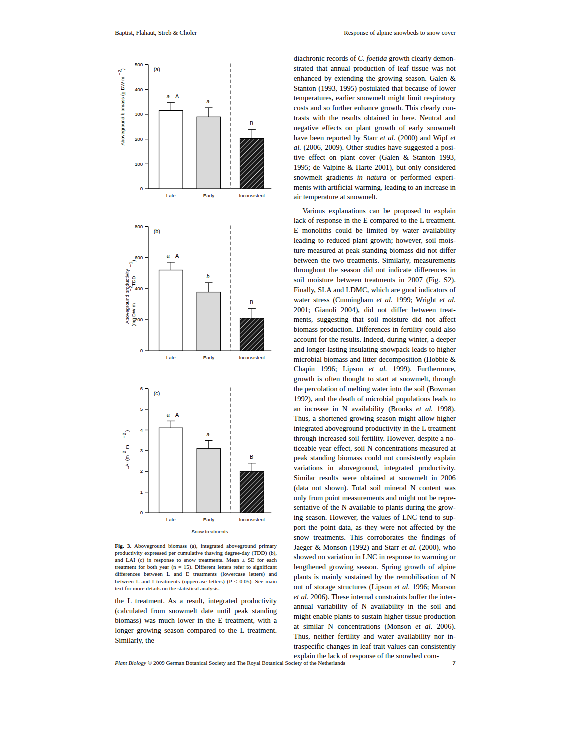Baptist, Flahaut, Streb & Choler
Response of alpine snowbeds to snow cover
0 100 200 300 400 500 Aboveground biomass (g DW m x −2 ) (a) a A a B Late Early Inconsistent 0 200 400 600 800 Aboveground productivity (mg DW m −2 TDD −1 ) (b) a A b B Late Early Inconsistent 0 1 2 3 4 5 6 LAI (m 2 m −2 ) (c) a A a B Late Early Inconsistent Snow treatments
Fig. 3. Aboveground biomass (a), integrated aboveground primary productivity expressed per cumulative thawing degree-day (TDD) (b), and LAI (c) in response to snow treatments. Mean ± SE for each treatment for both year (n = 15). Different letters refer to significant differences between L and E treatments (lowercase letters) and between L and I treatments (uppercase letters) (P < 0.05). See main text for more details on the statistical analysis.
the L treatment. As a result, integrated productivity (calculated from snowmelt date until peak standing biomass) was much lower in the E treatment, with a longer growing season compared to the L treatment. Similarly, the
diachronic records of C. foetida growth clearly demonstrated that annual production of leaf tissue was not enhanced by extending the growing season. Galen & Stanton (1993, 1995) postulated that because of lower temperatures, earlier snowmelt might limit respiratory costs and so further enhance growth. This clearly contrasts with the results obtained in here. Neutral and negative effects on plant growth of early snowmelt have been reported by Starr et al. (2000) and Wipf et al. (2006, 2009). Other studies have suggested a positive effect on plant cover (Galen & Stanton 1993, 1995; de Valpine & Harte 2001), but only considered snowmelt gradients in natura or performed experiments with artificial warming, leading to an increase in air temperature at snowmelt.
Various explanations can be proposed to explain lack of response in the E compared to the L treatment. E monoliths could be limited by water availability leading to reduced plant growth; however, soil moisture measured at peak standing biomass did not differ between the two treatments. Similarly, measurements throughout the season did not indicate differences in soil moisture between treatments in 2007 (Fig. S2). Finally, SLA and LDMC, which are good indicators of water stress (Cunningham et al. 1999; Wright et al. 2001; Gianoli 2004), did not differ between treatments, suggesting that soil moisture did not affect biomass production. Differences in fertility could also account for the results. Indeed, during winter, a deeper and longer-lasting insulating snowpack leads to higher microbial biomass and litter decomposition (Hobbie & Chapin 1996; Lipson et al. 1999). Furthermore, growth is often thought to start at snowmelt, through the percolation of melting water into the soil (Bowman 1992), and the death of microbial populations leads to an increase in N availability (Brooks et al. 1998). Thus, a shortened growing season might allow higher integrated aboveground productivity in the L treatment through increased soil fertility. However, despite a noticeable year effect, soil N concentrations measured at peak standing biomass could not consistently explain variations in aboveground, integrated productivity. Similar results were obtained at snowmelt in 2006 (data not shown). Total soil mineral N content was only from point measurements and might not be representative of the N available to plants during the growing season. However, the values of LNC tend to support the point data, as they were not affected by the snow treatments. This corroborates the findings of Jaeger & Monson (1992) and Starr et al. (2000), who showed no variation in LNC in response to warming or lengthened growing season. Spring growth of alpine plants is mainly sustained by the remobilisation of N out of storage structures (Lipson et al. 1996; Monson et al. 2006). These internal constraints buffer the interannual variability of N availability in the soil and might enable plants to sustain higher tissue production at similar N concentrations (Monson et al. 2006). Thus, neither fertility and water availability nor intraspecific changes in leaf trait values can consistently explain the lack of response of the snowbed com-
Plant Biology © 2009 German Botanical Society and The Royal Botanical Society of the Netherlands
7